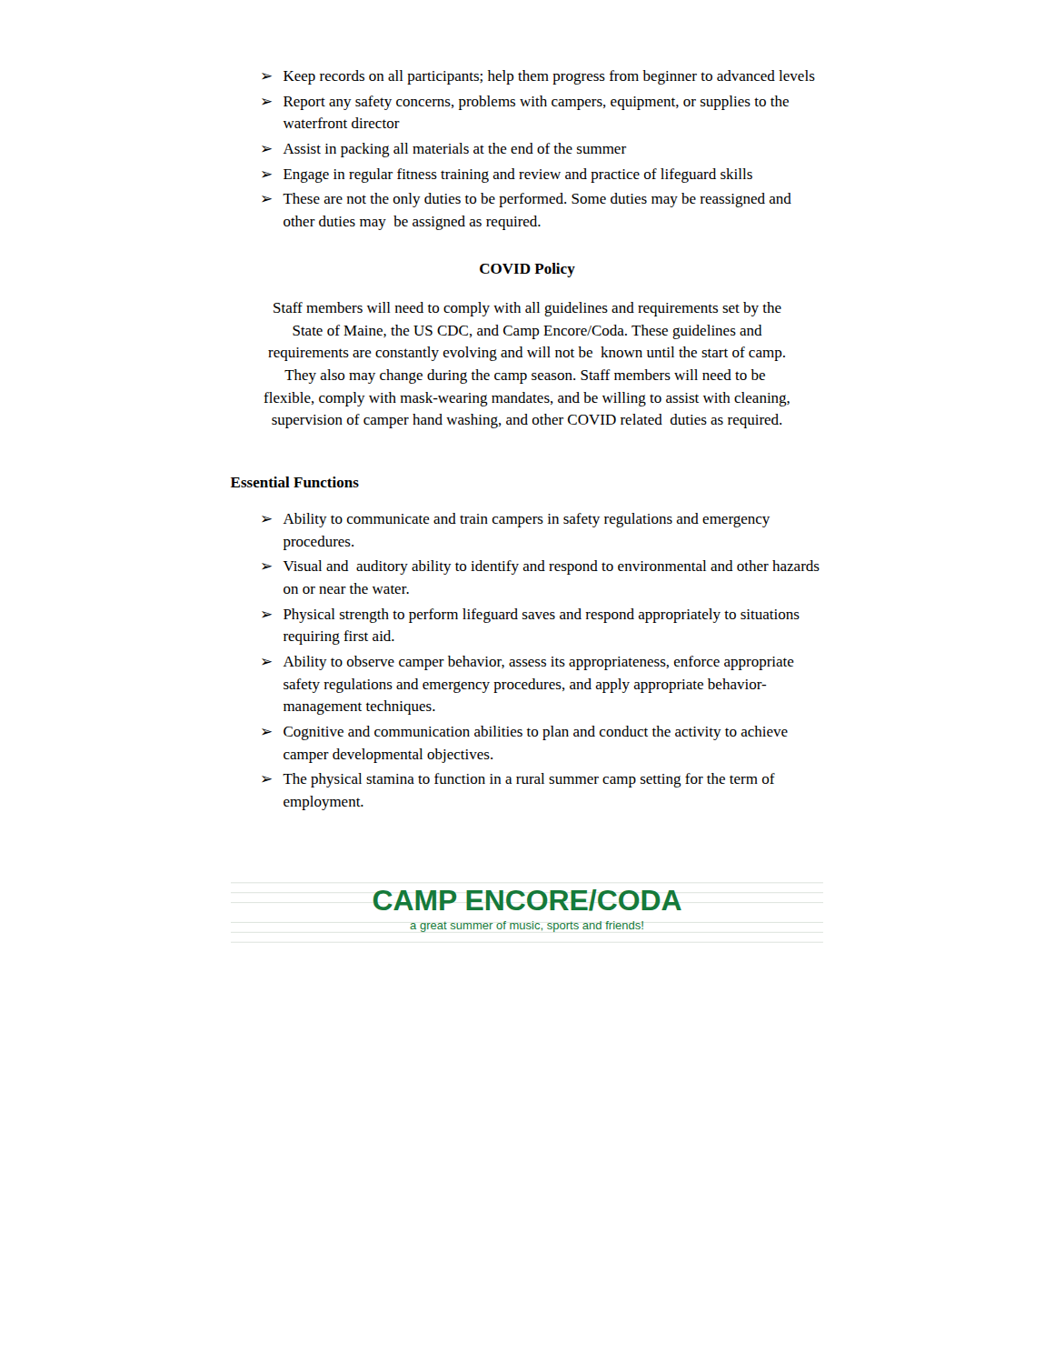Keep records on all participants; help them progress from beginner to advanced levels
Report any safety concerns, problems with campers, equipment, or supplies to the waterfront director
Assist in packing all materials at the end of the summer
Engage in regular fitness training and review and practice of lifeguard skills
These are not the only duties to be performed. Some duties may be reassigned and other duties may be assigned as required.
COVID Policy
Staff members will need to comply with all guidelines and requirements set by the State of Maine, the US CDC, and Camp Encore/Coda. These guidelines and requirements are constantly evolving and will not be known until the start of camp. They also may change during the camp season. Staff members will need to be flexible, comply with mask-wearing mandates, and be willing to assist with cleaning, supervision of camper hand washing, and other COVID related duties as required.
Essential Functions
Ability to communicate and train campers in safety regulations and emergency procedures.
Visual and auditory ability to identify and respond to environmental and other hazards on or near the water.
Physical strength to perform lifeguard saves and respond appropriately to situations requiring first aid.
Ability to observe camper behavior, assess its appropriateness, enforce appropriate safety regulations and emergency procedures, and apply appropriate behavior-management techniques.
Cognitive and communication abilities to plan and conduct the activity to achieve camper developmental objectives.
The physical stamina to function in a rural summer camp setting for the term of employment.